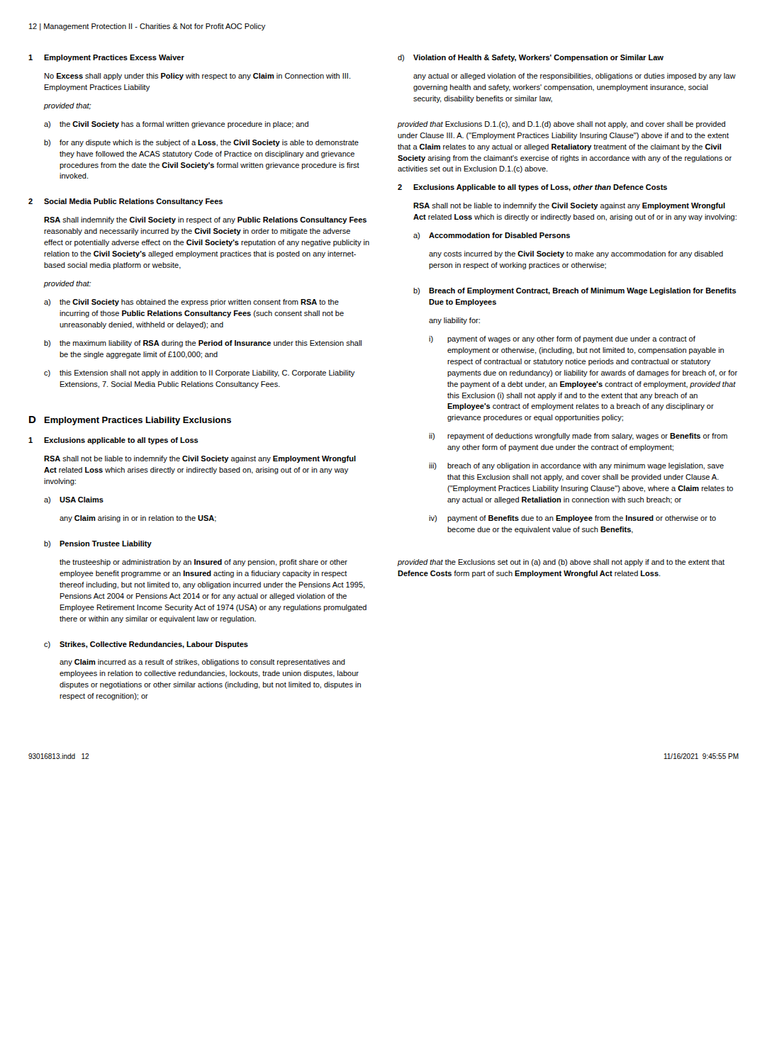12 | Management Protection II - Charities & Not for Profit AOC Policy
1
Employment Practices Excess Waiver
No Excess shall apply under this Policy with respect to any Claim in Connection with III. Employment Practices Liability
provided that;
a)
the Civil Society has a formal written grievance procedure in place; and
b)
for any dispute which is the subject of a Loss, the Civil Society is able to demonstrate they have followed the ACAS statutory Code of Practice on disciplinary and grievance procedures from the date the Civil Society's formal written grievance procedure is first invoked.
2
Social Media Public Relations Consultancy Fees
RSA shall indemnify the Civil Society in respect of any Public Relations Consultancy Fees reasonably and necessarily incurred by the Civil Society in order to mitigate the adverse effect or potentially adverse effect on the Civil Society's reputation of any negative publicity in relation to the Civil Society's alleged employment practices that is posted on any internet-based social media platform or website,
provided that:
a)
the Civil Society has obtained the express prior written consent from RSA to the incurring of those Public Relations Consultancy Fees (such consent shall not be unreasonably denied, withheld or delayed); and
b)
the maximum liability of RSA during the Period of Insurance under this Extension shall be the single aggregate limit of £100,000; and
c)
this Extension shall not apply in addition to II Corporate Liability, C. Corporate Liability Extensions, 7. Social Media Public Relations Consultancy Fees.
D
Employment Practices Liability Exclusions
1
Exclusions applicable to all types of Loss
RSA shall not be liable to indemnify the Civil Society against any Employment Wrongful Act related Loss which arises directly or indirectly based on, arising out of or in any way involving:
a)
USA Claims
any Claim arising in or in relation to the USA;
b)
Pension Trustee Liability
the trusteeship or administration by an Insured of any pension, profit share or other employee benefit programme or an Insured acting in a fiduciary capacity in respect thereof including, but not limited to, any obligation incurred under the Pensions Act 1995, Pensions Act 2004 or Pensions Act 2014 or for any actual or alleged violation of the Employee Retirement Income Security Act of 1974 (USA) or any regulations promulgated there or within any similar or equivalent law or regulation.
c)
Strikes, Collective Redundancies, Labour Disputes
any Claim incurred as a result of strikes, obligations to consult representatives and employees in relation to collective redundancies, lockouts, trade union disputes, labour disputes or negotiations or other similar actions (including, but not limited to, disputes in respect of recognition); or
d)
Violation of Health & Safety, Workers' Compensation or Similar Law
any actual or alleged violation of the responsibilities, obligations or duties imposed by any law governing health and safety, workers' compensation, unemployment insurance, social security, disability benefits or similar law,
provided that Exclusions D.1.(c), and D.1.(d) above shall not apply, and cover shall be provided under Clause III. A. ("Employment Practices Liability Insuring Clause") above if and to the extent that a Claim relates to any actual or alleged Retaliatory treatment of the claimant by the Civil Society arising from the claimant's exercise of rights in accordance with any of the regulations or activities set out in Exclusion D.1.(c) above.
2
Exclusions Applicable to all types of Loss, other than Defence Costs
RSA shall not be liable to indemnify the Civil Society against any Employment Wrongful Act related Loss which is directly or indirectly based on, arising out of or in any way involving:
a)
Accommodation for Disabled Persons
any costs incurred by the Civil Society to make any accommodation for any disabled person in respect of working practices or otherwise;
b)
Breach of Employment Contract, Breach of Minimum Wage Legislation for Benefits Due to Employees
any liability for:
i)
payment of wages or any other form of payment due under a contract of employment or otherwise, (including, but not limited to, compensation payable in respect of contractual or statutory notice periods and contractual or statutory payments due on redundancy) or liability for awards of damages for breach of, or for the payment of a debt under, an Employee's contract of employment, provided that this Exclusion (i) shall not apply if and to the extent that any breach of an Employee's contract of employment relates to a breach of any disciplinary or grievance procedures or equal opportunities policy;
ii)
repayment of deductions wrongfully made from salary, wages or Benefits or from any other form of payment due under the contract of employment;
iii)
breach of any obligation in accordance with any minimum wage legislation, save that this Exclusion shall not apply, and cover shall be provided under Clause A. ("Employment Practices Liability Insuring Clause") above, where a Claim relates to any actual or alleged Retaliation in connection with such breach; or
iv)
payment of Benefits due to an Employee from the Insured or otherwise or to become due or the equivalent value of such Benefits,
provided that the Exclusions set out in (a) and (b) above shall not apply if and to the extent that Defence Costs form part of such Employment Wrongful Act related Loss.
93016813.indd 12
11/16/2021 9:45:55 PM